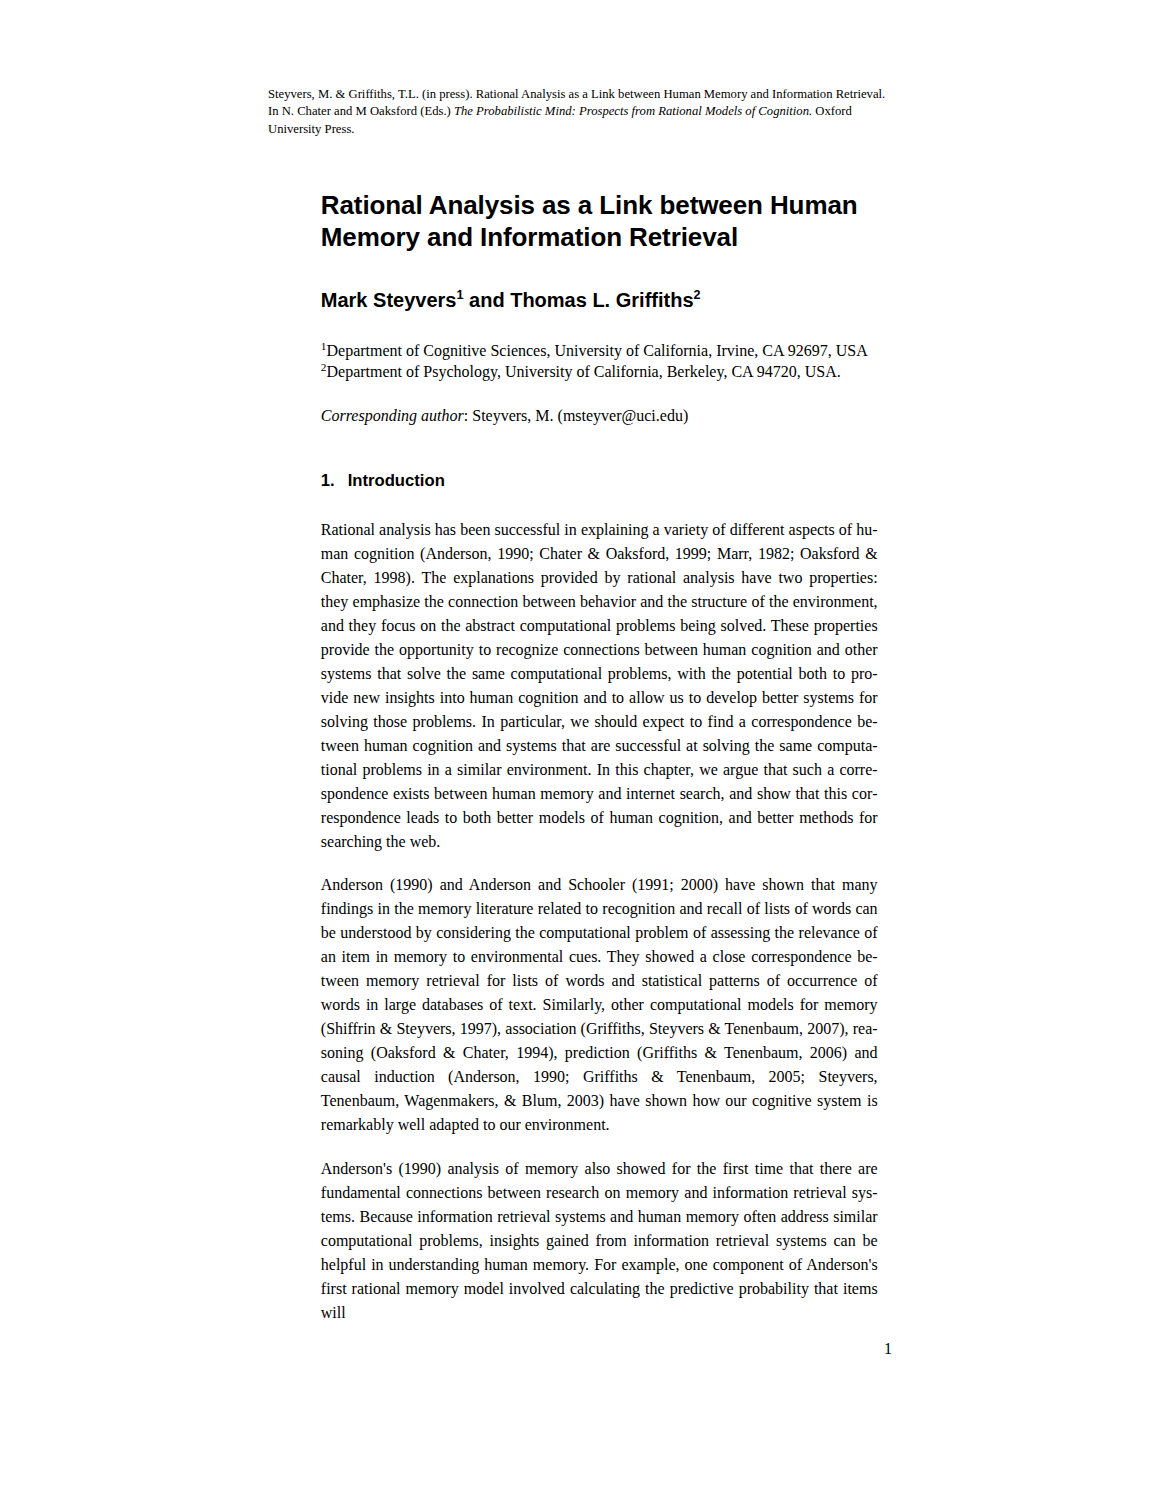Steyvers, M. & Griffiths, T.L. (in press). Rational Analysis as a Link between Human Memory and Information Retrieval. In N. Chater and M Oaksford (Eds.) The Probabilistic Mind: Prospects from Rational Models of Cognition. Oxford University Press.
Rational Analysis as a Link between Human Memory and Information Retrieval
Mark Steyvers1 and Thomas L. Griffiths2
1Department of Cognitive Sciences, University of California, Irvine, CA 92697, USA
2Department of Psychology, University of California, Berkeley, CA 94720, USA.
Corresponding author: Steyvers, M. (msteyver@uci.edu)
1. Introduction
Rational analysis has been successful in explaining a variety of different aspects of human cognition (Anderson, 1990; Chater & Oaksford, 1999; Marr, 1982; Oaksford & Chater, 1998). The explanations provided by rational analysis have two properties: they emphasize the connection between behavior and the structure of the environment, and they focus on the abstract computational problems being solved. These properties provide the opportunity to recognize connections between human cognition and other systems that solve the same computational problems, with the potential both to provide new insights into human cognition and to allow us to develop better systems for solving those problems. In particular, we should expect to find a correspondence between human cognition and systems that are successful at solving the same computational problems in a similar environment. In this chapter, we argue that such a correspondence exists between human memory and internet search, and show that this correspondence leads to both better models of human cognition, and better methods for searching the web.
Anderson (1990) and Anderson and Schooler (1991; 2000) have shown that many findings in the memory literature related to recognition and recall of lists of words can be understood by considering the computational problem of assessing the relevance of an item in memory to environmental cues. They showed a close correspondence between memory retrieval for lists of words and statistical patterns of occurrence of words in large databases of text. Similarly, other computational models for memory (Shiffrin & Steyvers, 1997), association (Griffiths, Steyvers & Tenenbaum, 2007), reasoning (Oaksford & Chater, 1994), prediction (Griffiths & Tenenbaum, 2006) and causal induction (Anderson, 1990; Griffiths & Tenenbaum, 2005; Steyvers, Tenenbaum, Wagenmakers, & Blum, 2003) have shown how our cognitive system is remarkably well adapted to our environment.
Anderson's (1990) analysis of memory also showed for the first time that there are fundamental connections between research on memory and information retrieval systems. Because information retrieval systems and human memory often address similar computational problems, insights gained from information retrieval systems can be helpful in understanding human memory. For example, one component of Anderson's first rational memory model involved calculating the predictive probability that items will
1